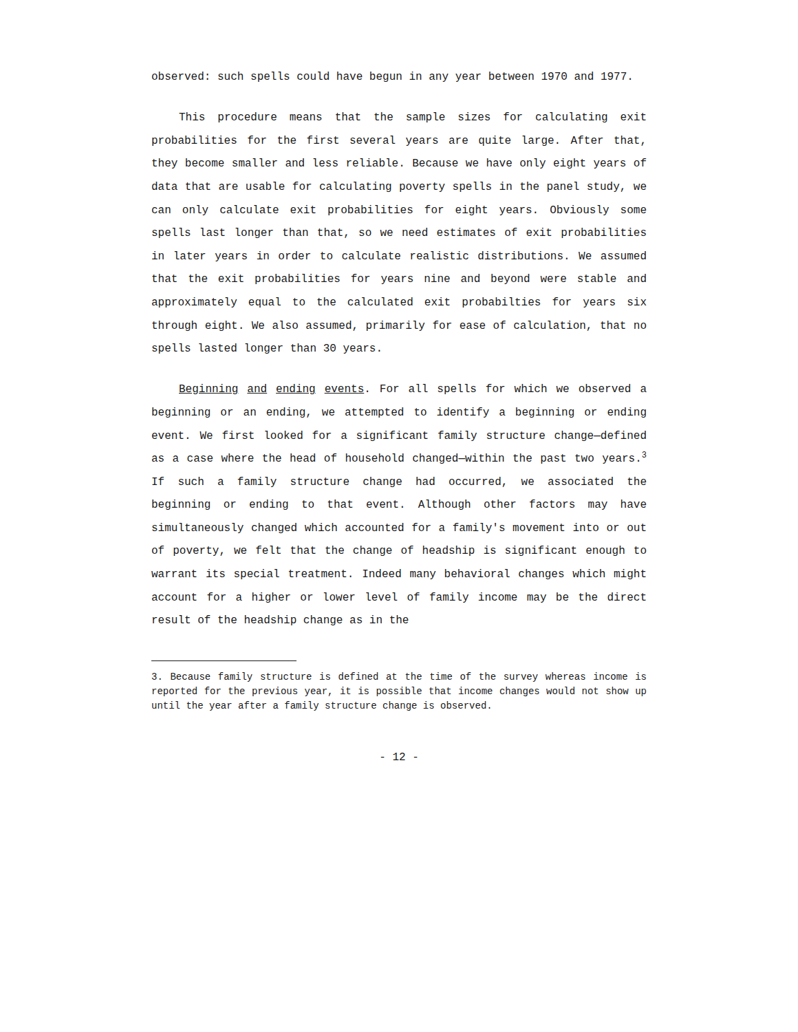observed: such spells could have begun in any year between 1970 and 1977.
This procedure means that the sample sizes for calculating exit probabilities for the first several years are quite large. After that, they become smaller and less reliable. Because we have only eight years of data that are usable for calculating poverty spells in the panel study, we can only calculate exit probabilities for eight years. Obviously some spells last longer than that, so we need estimates of exit probabilities in later years in order to calculate realistic distributions. We assumed that the exit probabilities for years nine and beyond were stable and approximately equal to the calculated exit probabilties for years six through eight. We also assumed, primarily for ease of calculation, that no spells lasted longer than 30 years.
Beginning and ending events. For all spells for which we observed a beginning or an ending, we attempted to identify a beginning or ending event. We first looked for a significant family structure change—defined as a case where the head of household changed—within the past two years.3 If such a family structure change had occurred, we associated the beginning or ending to that event. Although other factors may have simultaneously changed which accounted for a family's movement into or out of poverty, we felt that the change of headship is significant enough to warrant its special treatment. Indeed many behavioral changes which might account for a higher or lower level of family income may be the direct result of the headship change as in the
3. Because family structure is defined at the time of the survey whereas income is reported for the previous year, it is possible that income changes would not show up until the year after a family structure change is observed.
- 12 -